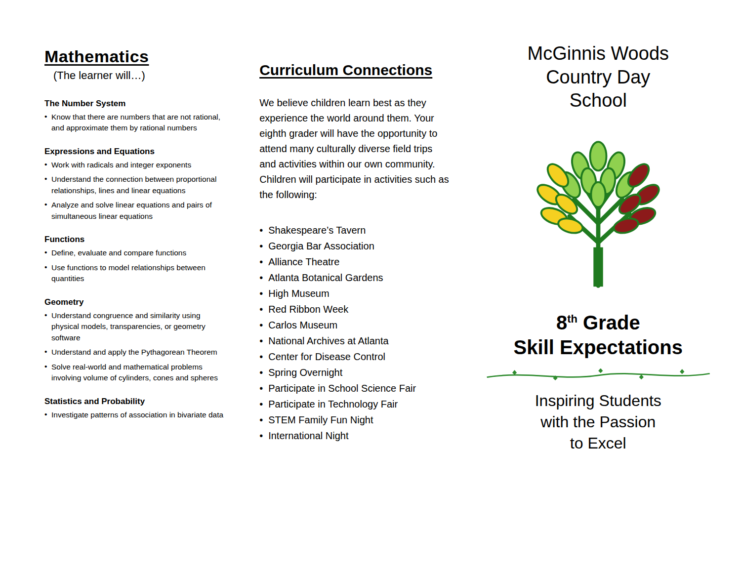Mathematics
(The learner will…)
The Number System
Know that there are numbers that are not rational, and approximate them by rational numbers
Expressions and Equations
Work with radicals and integer exponents
Understand the connection between proportional relationships, lines and linear equations
Analyze and solve linear equations and pairs of simultaneous linear equations
Functions
Define, evaluate and compare functions
Use functions to model relationships between quantities
Geometry
Understand congruence and similarity using physical models, transparencies, or geometry software
Understand and apply the Pythagorean Theorem
Solve real-world and mathematical problems involving volume of cylinders, cones and spheres
Statistics and Probability
Investigate patterns of association in bivariate data
Curriculum Connections
We believe children learn best as they experience the world around them. Your eighth grader will have the opportunity to attend many culturally diverse field trips and activities within our own community. Children will participate in activities such as the following:
Shakespeare’s Tavern
Georgia Bar Association
Alliance Theatre
Atlanta Botanical Gardens
High Museum
Red Ribbon Week
Carlos Museum
National Archives at Atlanta
Center for Disease Control
Spring Overnight
Participate in School Science Fair
Participate in Technology Fair
STEM Family Fun Night
International Night
McGinnis Woods
Country Day
School
8th Grade
Skill Expectations
Inspiring Students
with the Passion
to Excel